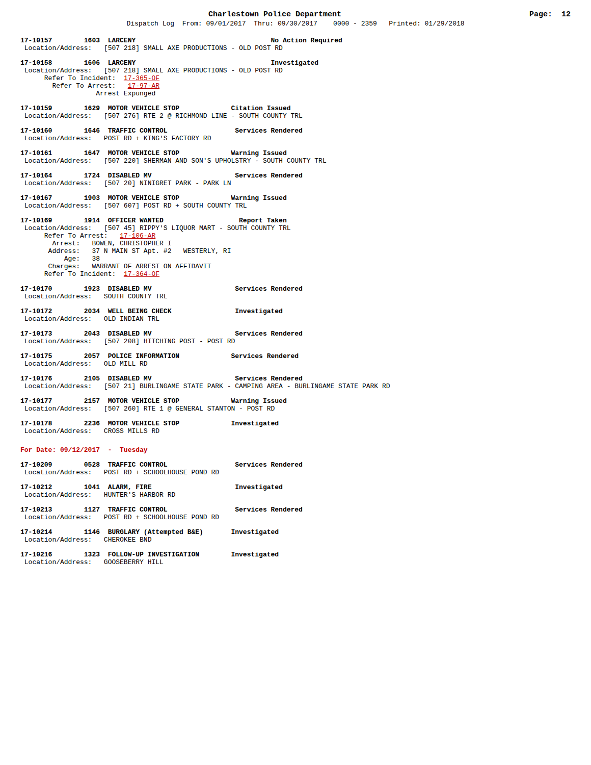Charlestown Police DepartmentPage: 12
Dispatch Log From: 09/01/2017 Thru: 09/30/2017 0000 - 2359 Printed: 01/29/2018
17-10157 1603 LARCENY No Action Required Location/Address: [507 218] SMALL AXE PRODUCTIONS - OLD POST RD
17-10158 1606 LARCENY Investigated Location/Address: [507 218] SMALL AXE PRODUCTIONS - OLD POST RD Refer To Incident: 17-365-OF Refer To Arrest: 17-97-AR Arrest Expunged
17-10159 1629 MOTOR VEHICLE STOP Citation Issued Location/Address: [507 276] RTE 2 @ RICHMOND LINE - SOUTH COUNTY TRL
17-10160 1646 TRAFFIC CONTROL Services Rendered Location/Address: POST RD + KING'S FACTORY RD
17-10161 1647 MOTOR VEHICLE STOP Warning Issued Location/Address: [507 220] SHERMAN AND SON'S UPHOLSTRY - SOUTH COUNTY TRL
17-10164 1724 DISABLED MV Services Rendered Location/Address: [507 20] NINIGRET PARK - PARK LN
17-10167 1903 MOTOR VEHICLE STOP Warning Issued Location/Address: [507 607] POST RD + SOUTH COUNTY TRL
17-10169 1914 OFFICER WANTED Report Taken Location/Address: [507 45] RIPPY'S LIQUOR MART - SOUTH COUNTY TRL Refer To Arrest: 17-106-AR Arrest: BOWEN, CHRISTOPHER I Address: 37 N MAIN ST Apt. #2 WESTERLY, RI Age: 38 Charges: WARRANT OF ARREST ON AFFIDAVIT Refer To Incident: 17-364-OF
17-10170 1923 DISABLED MV Services Rendered Location/Address: SOUTH COUNTY TRL
17-10172 2034 WELL BEING CHECK Investigated Location/Address: OLD INDIAN TRL
17-10173 2043 DISABLED MV Services Rendered Location/Address: [507 208] HITCHING POST - POST RD
17-10175 2057 POLICE INFORMATION Services Rendered Location/Address: OLD MILL RD
17-10176 2105 DISABLED MV Services Rendered Location/Address: [507 21] BURLINGAME STATE PARK - CAMPING AREA - BURLINGAME STATE PARK RD
17-10177 2157 MOTOR VEHICLE STOP Warning Issued Location/Address: [507 260] RTE 1 @ GENERAL STANTON - POST RD
17-10178 2236 MOTOR VEHICLE STOP Investigated Location/Address: CROSS MILLS RD
For Date: 09/12/2017 - Tuesday
17-10209 0528 TRAFFIC CONTROL Services Rendered Location/Address: POST RD + SCHOOLHOUSE POND RD
17-10212 1041 ALARM, FIRE Investigated Location/Address: HUNTER'S HARBOR RD
17-10213 1127 TRAFFIC CONTROL Services Rendered Location/Address: POST RD + SCHOOLHOUSE POND RD
17-10214 1146 BURGLARY (Attempted B&E) Investigated Location/Address: CHEROKEE BND
17-10216 1323 FOLLOW-UP INVESTIGATION Investigated Location/Address: GOOSEBERRY HILL